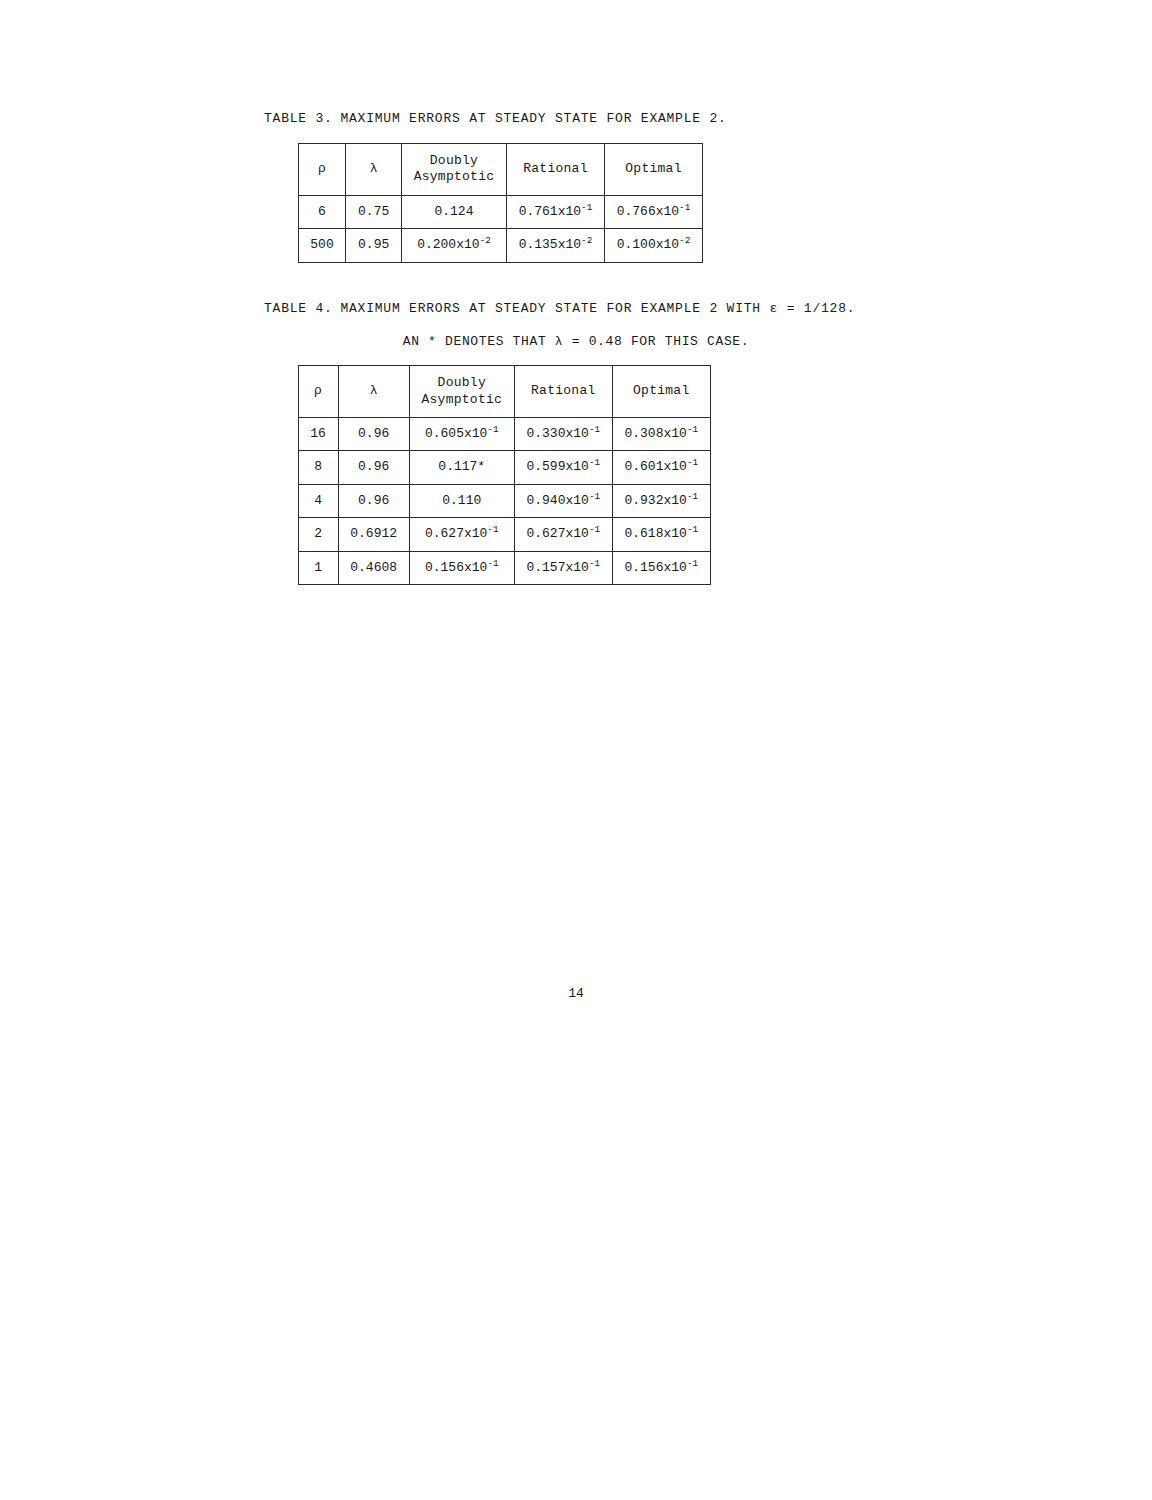TABLE 3. MAXIMUM ERRORS AT STEADY STATE FOR EXAMPLE 2.
| ρ | λ | Doubly Asymptotic | Rational | Optimal |
| --- | --- | --- | --- | --- |
| 6 | 0.75 | 0.124 | 0.761x10 -1 | 0.766x10 -1 |
| 500 | 0.95 | 0.200x10 -2 | 0.135x10 -2 | 0.100x10 -2 |
TABLE 4. MAXIMUM ERRORS AT STEADY STATE FOR EXAMPLE 2 WITH ε = 1/128.
AN * DENOTES THAT λ = 0.48 FOR THIS CASE.
| ρ | λ | Doubly Asymptotic | Rational | Optimal |
| --- | --- | --- | --- | --- |
| 16 | 0.96 | 0.605x10 -1 | 0.330x10 -1 | 0.308x10 -1 |
| 8 | 0.96 | 0.117* | 0.599x10 -1 | 0.601x10 -1 |
| 4 | 0.96 | 0.110 | 0.940x10 -1 | 0.932x10 -1 |
| 2 | 0.6912 | 0.627x10 -1 | 0.627x10 -1 | 0.618x10 -1 |
| 1 | 0.4608 | 0.156x10 -1 | 0.157x10 -1 | 0.156x10 -1 |
14